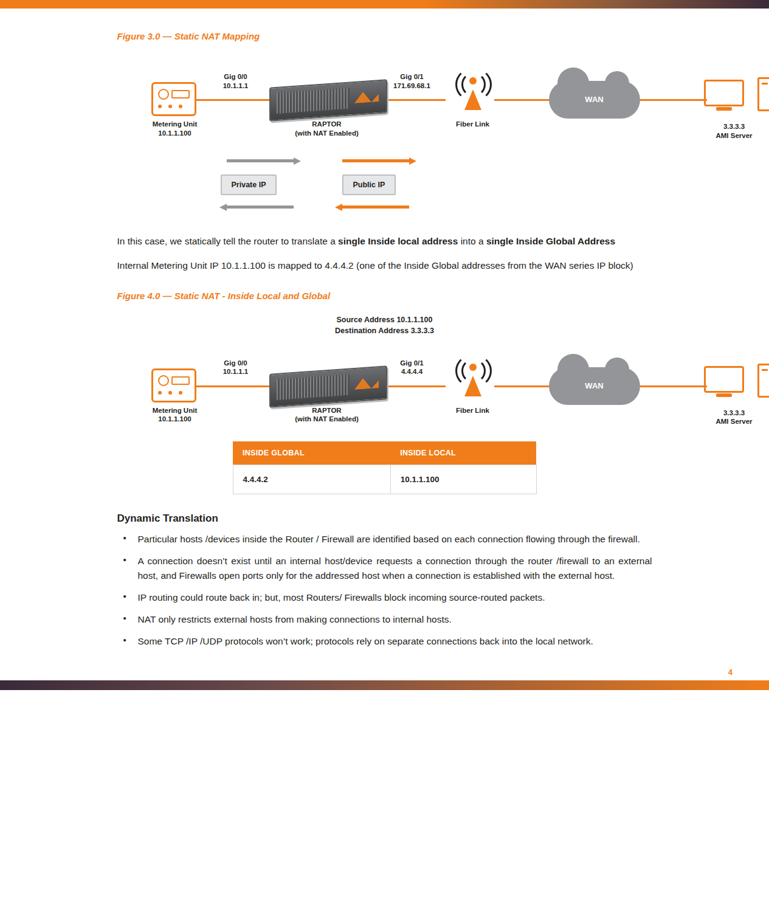Figure 3.0 — Static NAT Mapping
Metering Unit
10.1.1.100
Gig 0/0
10.1.1.1
RAPTOR
(with NAT Enabled)
Gig 0/1
171.69.68.1
Fiber Link
WAN
3.3.3.3
AMI Server
Private IP
Public IP
In this case, we statically tell the router to translate a single Inside local address into a single Inside Global Address
Internal Metering Unit IP 10.1.1.100 is mapped to 4.4.4.2 (one of the Inside Global addresses from the WAN series IP block)
Figure 4.0 — Static NAT - Inside Local and Global
Source Address 10.1.1.100
Destination Address 3.3.3.3
Metering Unit
10.1.1.100
Gig 0/0
10.1.1.1
RAPTOR
(with NAT Enabled)
Gig 0/1
4.4.4.4
Fiber Link
WAN
3.3.3.3
AMI Server
| INSIDE GLOBAL | INSIDE LOCAL |
| --- | --- |
| 4.4.4.2 | 10.1.1.100 |
Dynamic Translation
Particular hosts /devices inside the Router / Firewall are identified based on each connection flowing through the firewall.
A connection doesn’t exist until an internal host/device requests a connection through the router /firewall to an external host, and Firewalls open ports only for the addressed host when a connection is established with the external host.
IP routing could route back in; but, most Routers/ Firewalls block incoming source-routed packets.
NAT only restricts external hosts from making connections to internal hosts.
Some TCP /IP /UDP protocols won’t work; protocols rely on separate connections back into the local network.
4